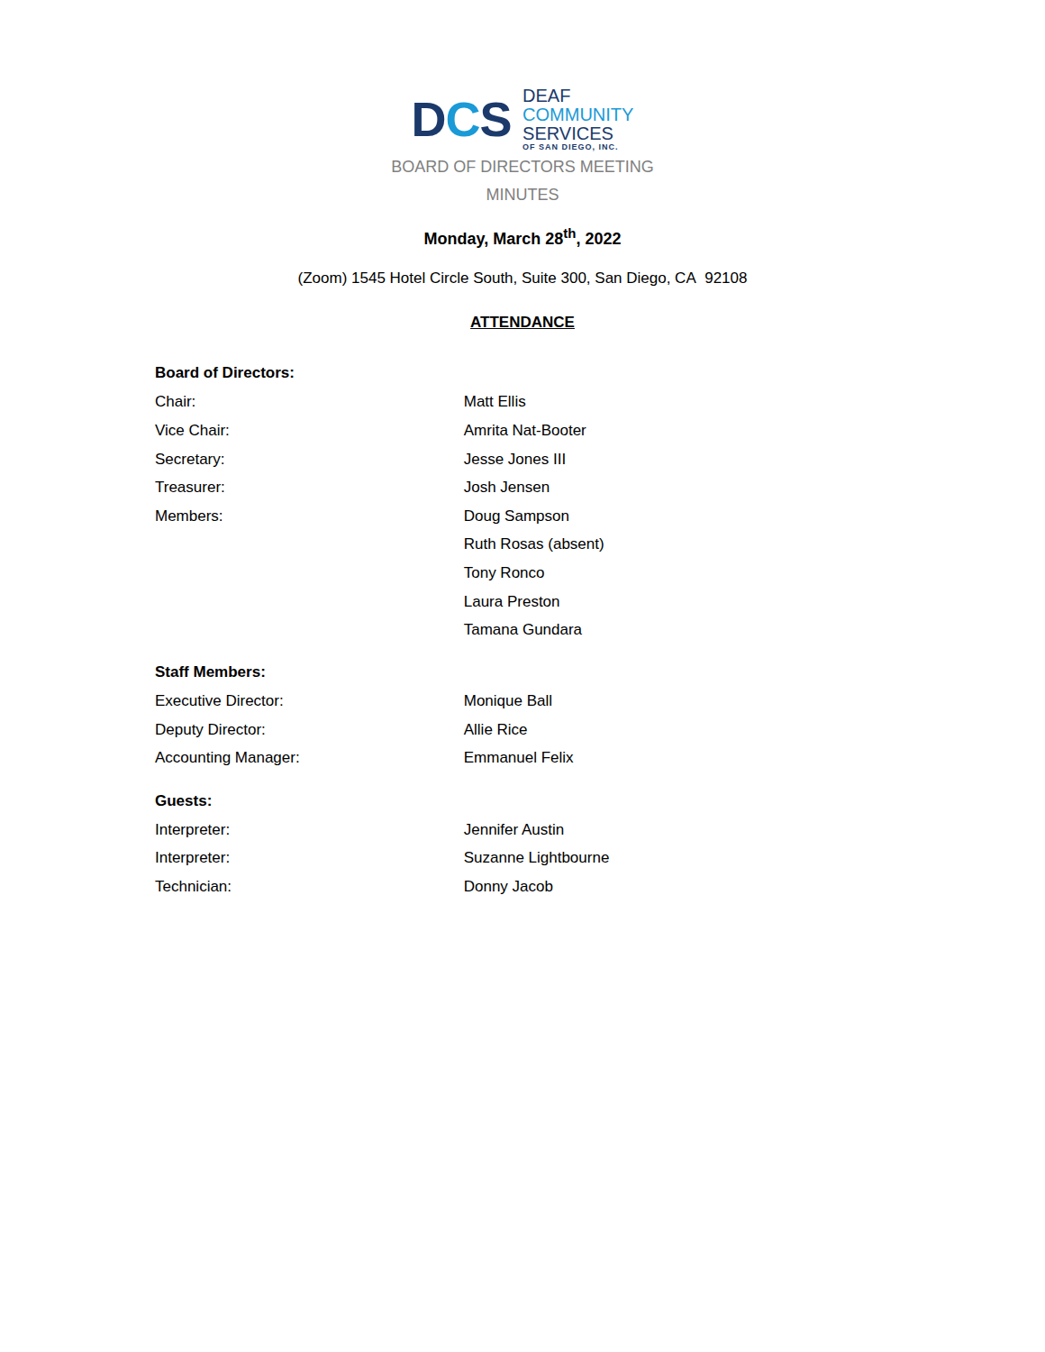DCS
DEAF
COMMUNITY
SERVICES
OF SAN DIEGO, INC.
BOARD OF DIRECTORS MEETING
MINUTES
Monday, March 28th, 2022
(Zoom) 1545 Hotel Circle South, Suite 300, San Diego, CA 92108
ATTENDANCE
Board of Directors:
| Chair: | Matt Ellis |
| Vice Chair: | Amrita Nat-Booter |
| Secretary: | Jesse Jones III |
| Treasurer: | Josh Jensen |
| Members: | Doug Sampson |
| | Ruth Rosas (absent) |
| | Tony Ronco |
| | Laura Preston |
| | Tamana Gundara |
Staff Members:
| Executive Director: | Monique Ball |
| Deputy Director: | Allie Rice |
| Accounting Manager: | Emmanuel Felix |
Guests:
| Interpreter: | Jennifer Austin |
| Interpreter: | Suzanne Lightbourne |
| Technician: | Donny Jacob |